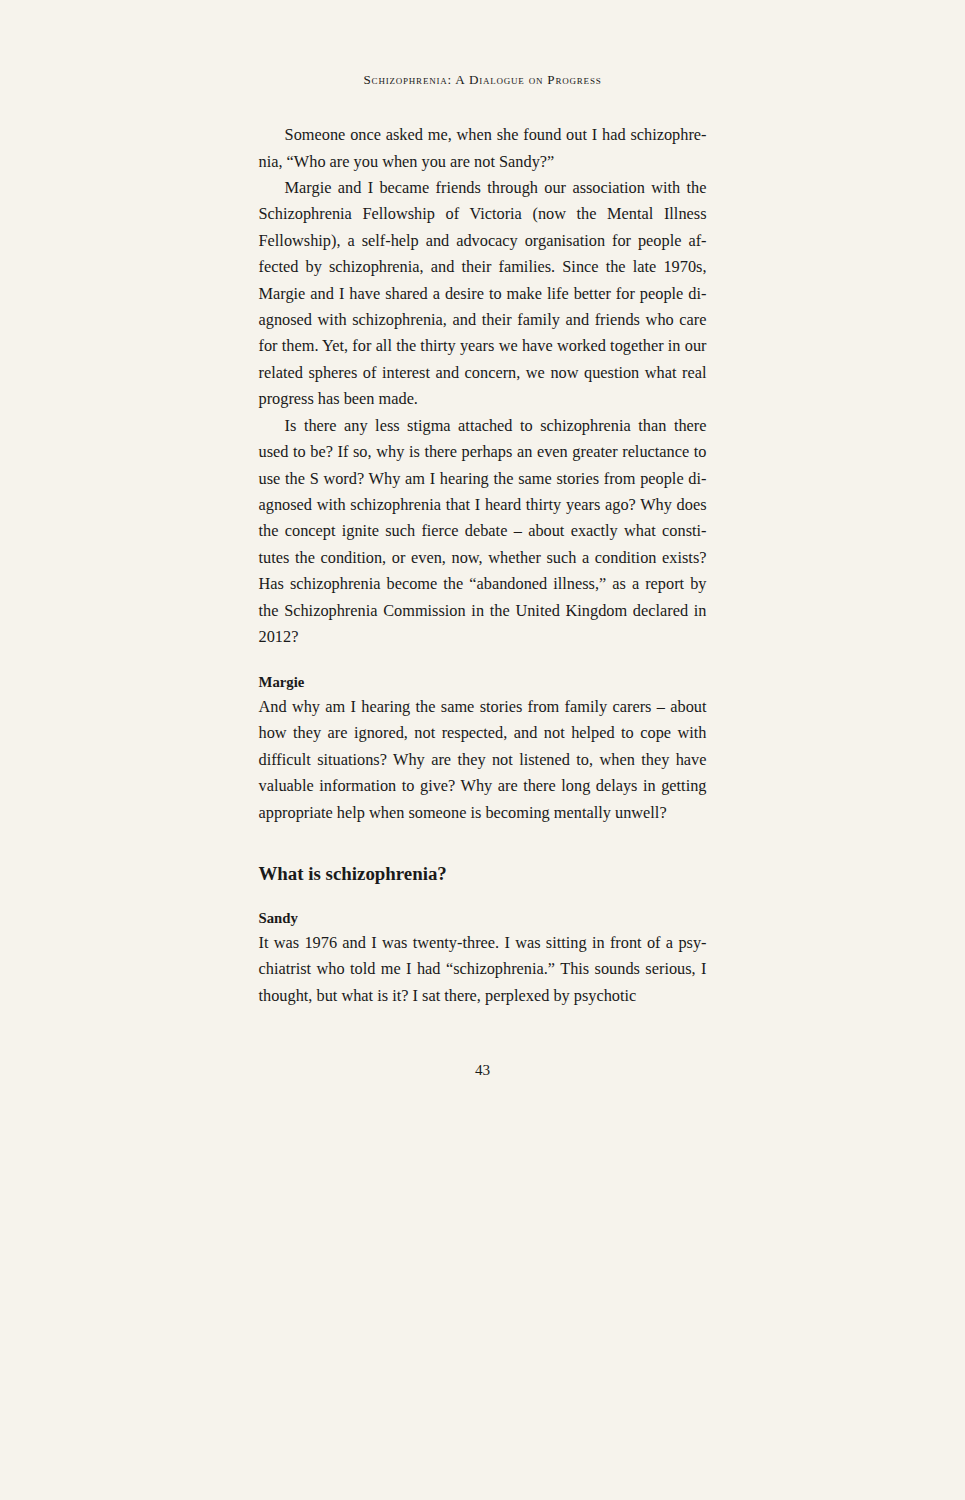Schizophrenia: A Dialogue on Progress
Someone once asked me, when she found out I had schizophrenia, “Who are you when you are not Sandy?”
Margie and I became friends through our association with the Schizophrenia Fellowship of Victoria (now the Mental Illness Fellowship), a self-help and advocacy organisation for people affected by schizophrenia, and their families. Since the late 1970s, Margie and I have shared a desire to make life better for people diagnosed with schizophrenia, and their family and friends who care for them. Yet, for all the thirty years we have worked together in our related spheres of interest and concern, we now question what real progress has been made.
Is there any less stigma attached to schizophrenia than there used to be? If so, why is there perhaps an even greater reluctance to use the S word? Why am I hearing the same stories from people diagnosed with schizophrenia that I heard thirty years ago? Why does the concept ignite such fierce debate – about exactly what constitutes the condition, or even, now, whether such a condition exists? Has schizophrenia become the “abandoned illness,” as a report by the Schizophrenia Commission in the United Kingdom declared in 2012?
Margie
And why am I hearing the same stories from family carers – about how they are ignored, not respected, and not helped to cope with difficult situations? Why are they not listened to, when they have valuable information to give? Why are there long delays in getting appropriate help when someone is becoming mentally unwell?
What is schizophrenia?
Sandy
It was 1976 and I was twenty-three. I was sitting in front of a psychiatrist who told me I had “schizophrenia.” This sounds serious, I thought, but what is it? I sat there, perplexed by psychotic
43